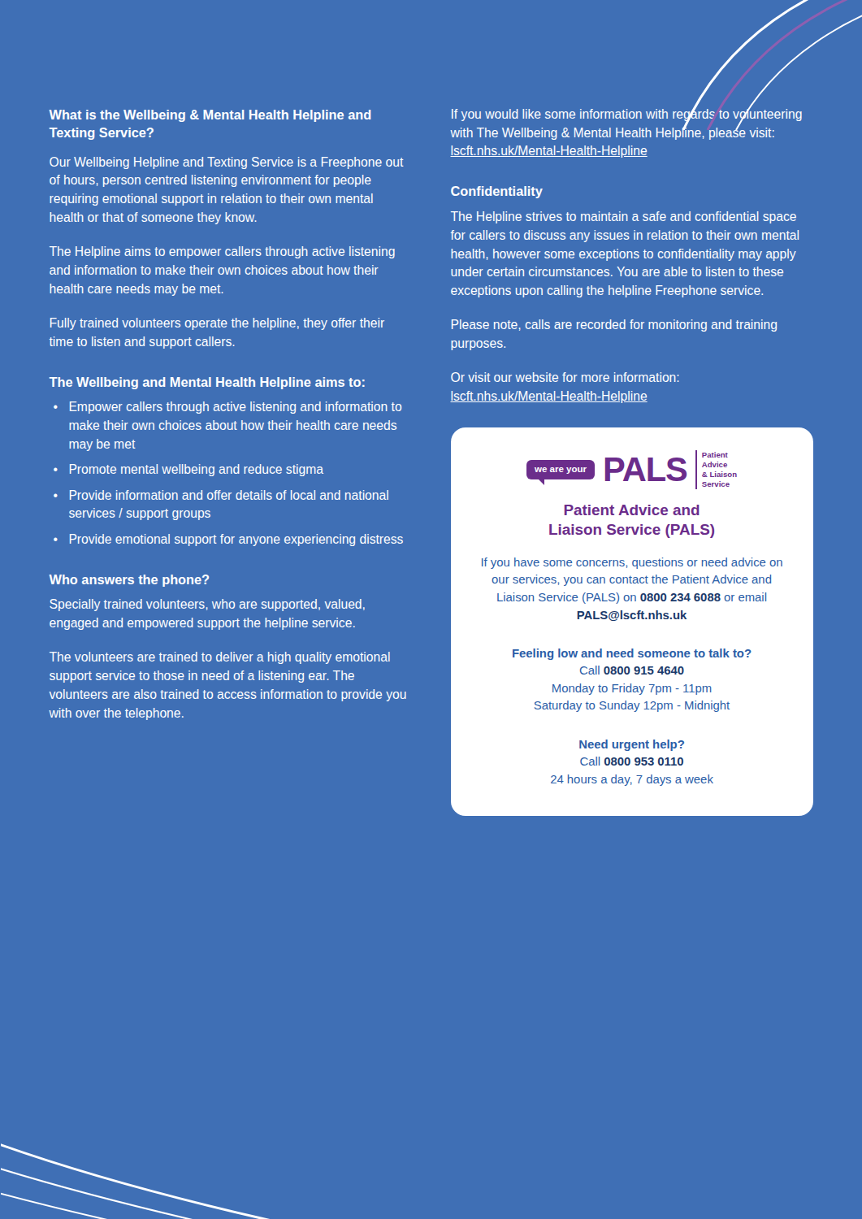What is the Wellbeing & Mental Health Helpline and Texting Service?
Our Wellbeing Helpline and Texting Service is a Freephone out of hours, person centred listening environment for people requiring emotional support in relation to their own mental health or that of someone they know.
The Helpline aims to empower callers through active listening and information to make their own choices about how their health care needs may be met.
Fully trained volunteers operate the helpline, they offer their time to listen and support callers.
The Wellbeing and Mental Health Helpline aims to:
Empower callers through active listening and information to make their own choices about how their health care needs may be met
Promote mental wellbeing and reduce stigma
Provide information and offer details of local and national services / support groups
Provide emotional support for anyone experiencing distress
Who answers the phone?
Specially trained volunteers, who are supported, valued, engaged and empowered support the helpline service.
The volunteers are trained to deliver a high quality emotional support service to those in need of a listening ear. The volunteers are also trained to access information to provide you with over the telephone.
If you would like some information with regards to volunteering with The Wellbeing & Mental Health Helpline, please visit:
lscft.nhs.uk/Mental-Health-Helpline
Confidentiality
The Helpline strives to maintain a safe and confidential space for callers to discuss any issues in relation to their own mental health, however some exceptions to confidentiality may apply under certain circumstances. You are able to listen to these exceptions upon calling the helpline Freephone service.
Please note, calls are recorded for monitoring and training purposes.
Or visit our website for more information:
lscft.nhs.uk/Mental-Health-Helpline
we are your PALS Patient
Advice
& Liaison
Service
Patient Advice and
Liaison Service (PALS)
If you have some concerns, questions or need advice on our services, you can contact the Patient Advice and Liaison Service (PALS) on 0800 234 6088 or email PALS@lscft.nhs.uk
Feeling low and need someone to talk to?
Call 0800 915 4640
Monday to Friday 7pm - 11pm
Saturday to Sunday 12pm - Midnight
Need urgent help?
Call 0800 953 0110
24 hours a day, 7 days a week